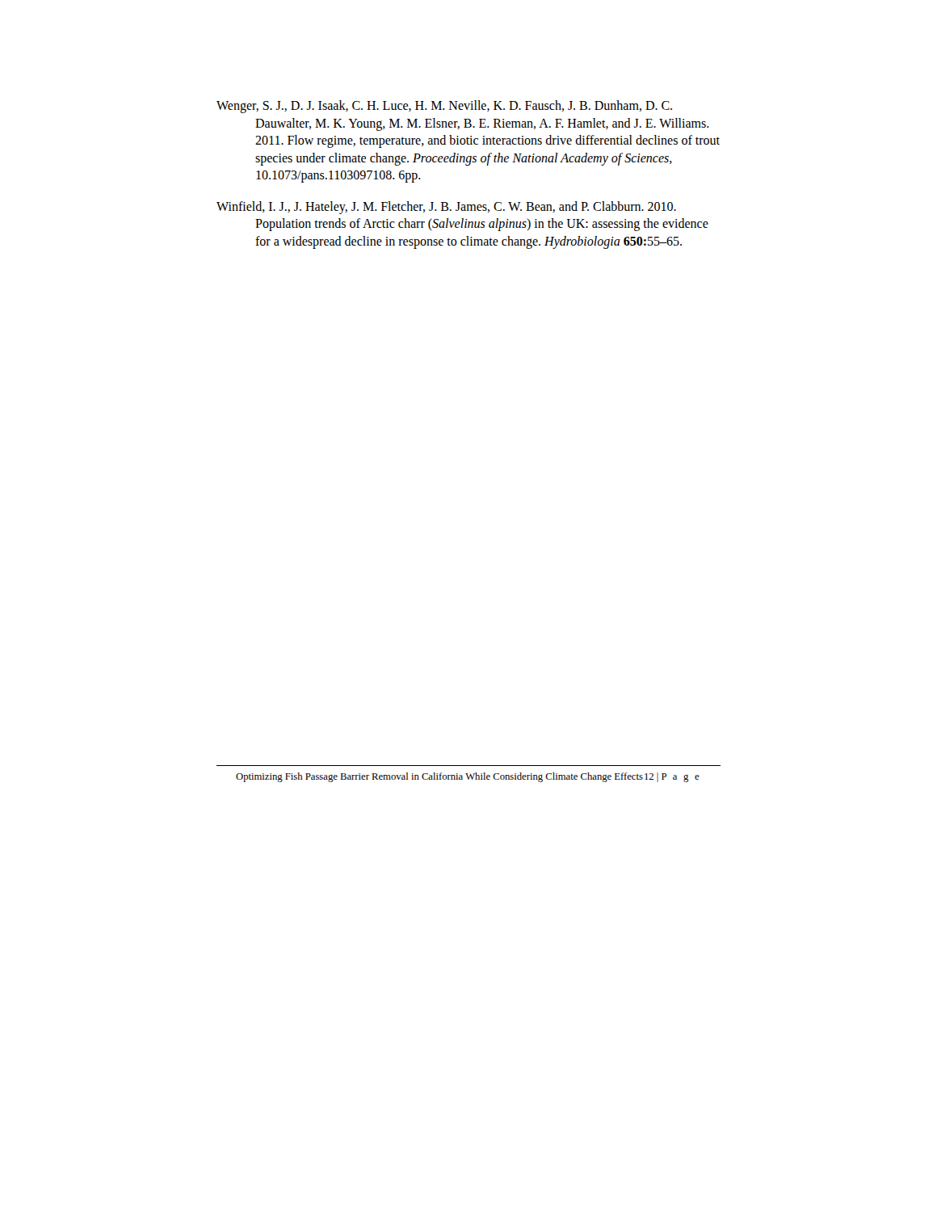Wenger, S. J., D. J. Isaak, C. H. Luce, H. M. Neville, K. D. Fausch, J. B. Dunham, D. C. Dauwalter, M. K. Young, M. M. Elsner, B. E. Rieman, A. F. Hamlet, and J. E. Williams. 2011. Flow regime, temperature, and biotic interactions drive differential declines of trout species under climate change. Proceedings of the National Academy of Sciences, 10.1073/pans.1103097108. 6pp.
Winfield, I. J., J. Hateley, J. M. Fletcher, J. B. James, C. W. Bean, and P. Clabburn. 2010. Population trends of Arctic charr (Salvelinus alpinus) in the UK: assessing the evidence for a widespread decline in response to climate change. Hydrobiologia 650: 55–65.
Optimizing Fish Passage Barrier Removal in California While Considering Climate Change Effects 12 | P a g e